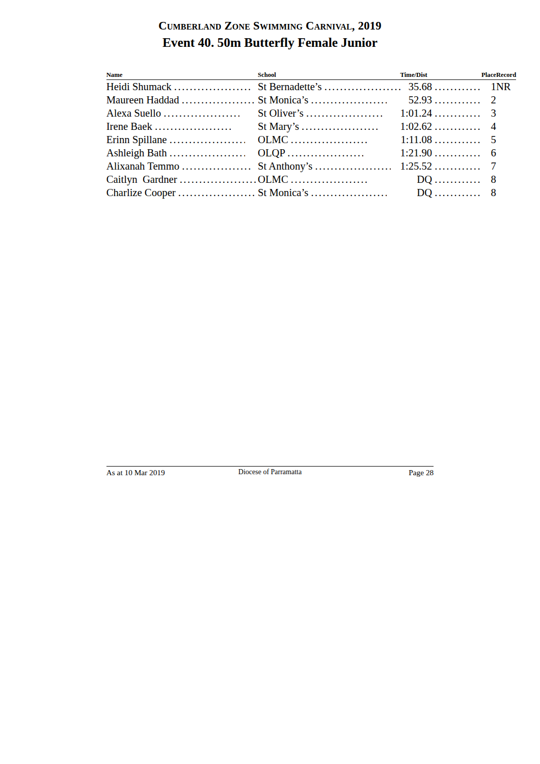Cumberland Zone Swimming Carnival, 2019
Event 40. 50m Butterfly Female Junior
| Name | School | Time/Dist | Place | Record |
| --- | --- | --- | --- | --- |
| Heidi Shumack ...................... | St Bernadette’s .............................. | 35.68 ............ | 1 | NR |
| Maureen Haddad ................... | St Monica’s ................................... | 52.93 ............ | 2 | |
| Alexa Suello .......................... | St Oliver’s ................................... | 1:01.24 ............ | 3 | |
| Irene Baek ............................. | St Mary’s .................................... | 1:02.62 ............ | 4 | |
| Erinn Spillane ........................ | OLMC ........................................ | 1:11.08 ............ | 5 | |
| Ashleigh Bath ........................ | OLQP .......................................... | 1:21.90 ............ | 6 | |
| Alixanah Temmo .................. | St Anthony’s ............................... | 1:25.52 ............ | 7 | |
| Caitlyn Gardner .................... | OLMC ................................................ | DQ ............ | 8 | |
| Charlize Cooper .................... | St Monica’s ........................................ | DQ ............ | 8 | |
As at 10 Mar 2019
Diocese of Parramatta
Page 28